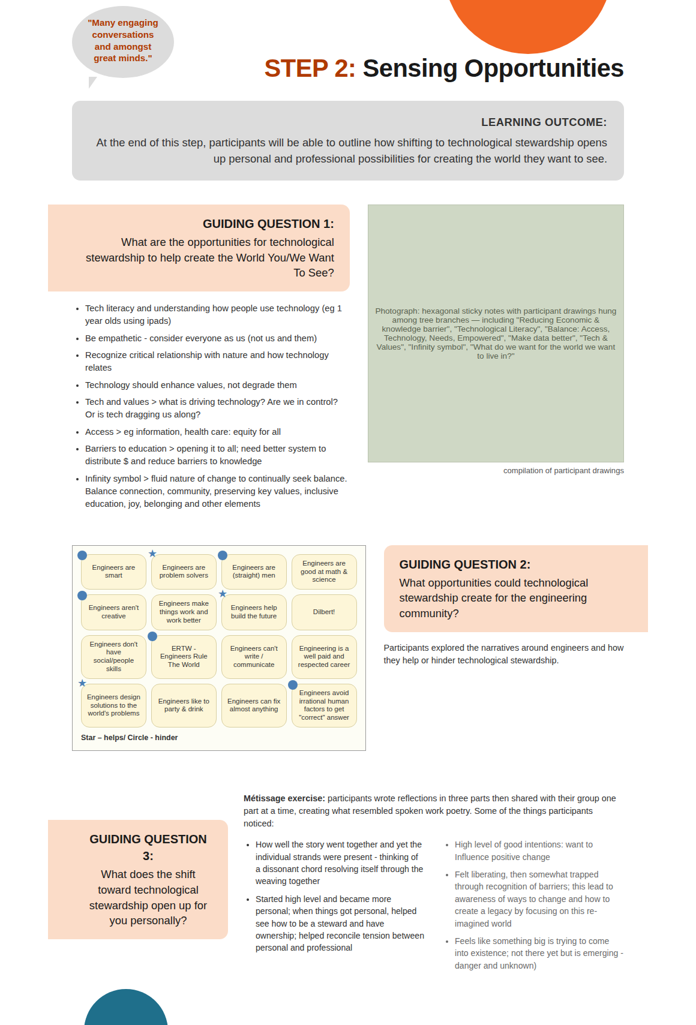"Many engaging conversations and amongst great minds."
STEP 2: Sensing Opportunities
LEARNING OUTCOME: At the end of this step, participants will be able to outline how shifting to technological stewardship opens up personal and professional possibilities for creating the world they want to see.
GUIDING QUESTION 1: What are the opportunities for technological stewardship to help create the World You/We Want To See?
Tech literacy and understanding how people use technology (eg 1 year olds using ipads)
Be empathetic - consider everyone as us (not us and them)
Recognize critical relationship with nature and how technology relates
Technology should enhance values, not degrade them
Tech and values > what is driving technology? Are we in control? Or is tech dragging us along?
Access > eg information, health care: equity for all
Barriers to education > opening it to all; need better system to distribute $ and reduce barriers to knowledge
Infinity symbol > fluid nature of change to continually seek balance. Balance connection, community, preserving key values, inclusive education, joy, belonging and other elements
Photograph: hexagonal sticky notes with participant drawings hung among tree branches — including "Reducing Economic & knowledge barrier", "Technological Literacy", "Balance: Access, Technology, Needs, Empowered", "Make data better", "Tech & Values", "Infinity symbol", "What do we want for the world we want to live in?"
compilation of participant drawings
Engineers are smart
★Engineers are problem solvers
Engineers are (straight) men
Engineers are good at math & science
Engineers aren't creative
Engineers make things work and work better
★Engineers help build the future
Dilbert!
Engineers don't have social/people skills
ERTW - Engineers Rule The World
Engineers can't write / communicate
Engineering is a well paid and respected career
★Engineers design solutions to the world's problems
Engineers like to party & drink
Engineers can fix almost anything
Engineers avoid irrational human factors to get "correct" answer
Star – helps/ Circle - hinder
GUIDING QUESTION 2: What opportunities could technological stewardship create for the engineering community?
Participants explored the narratives around engineers and how they help or hinder technological stewardship.
GUIDING QUESTION 3: What does the shift toward technological stewardship open up for you personally?
Métissage exercise: participants wrote reflections in three parts then shared with their group one part at a time, creating what resembled spoken work poetry. Some of the things participants noticed:
How well the story went together and yet the individual strands were present - thinking of a dissonant chord resolving itself through the weaving together
Started high level and became more personal; when things got personal, helped see how to be a steward and have ownership; helped reconcile tension between personal and professional
High level of good intentions: want to Influence positive change
Felt liberating, then somewhat trapped through recognition of barriers; this lead to awareness of ways to change and how to create a legacy by focusing on this re-imagined world
Feels like something big is trying to come into existence; not there yet but is emerging - danger and unknown)